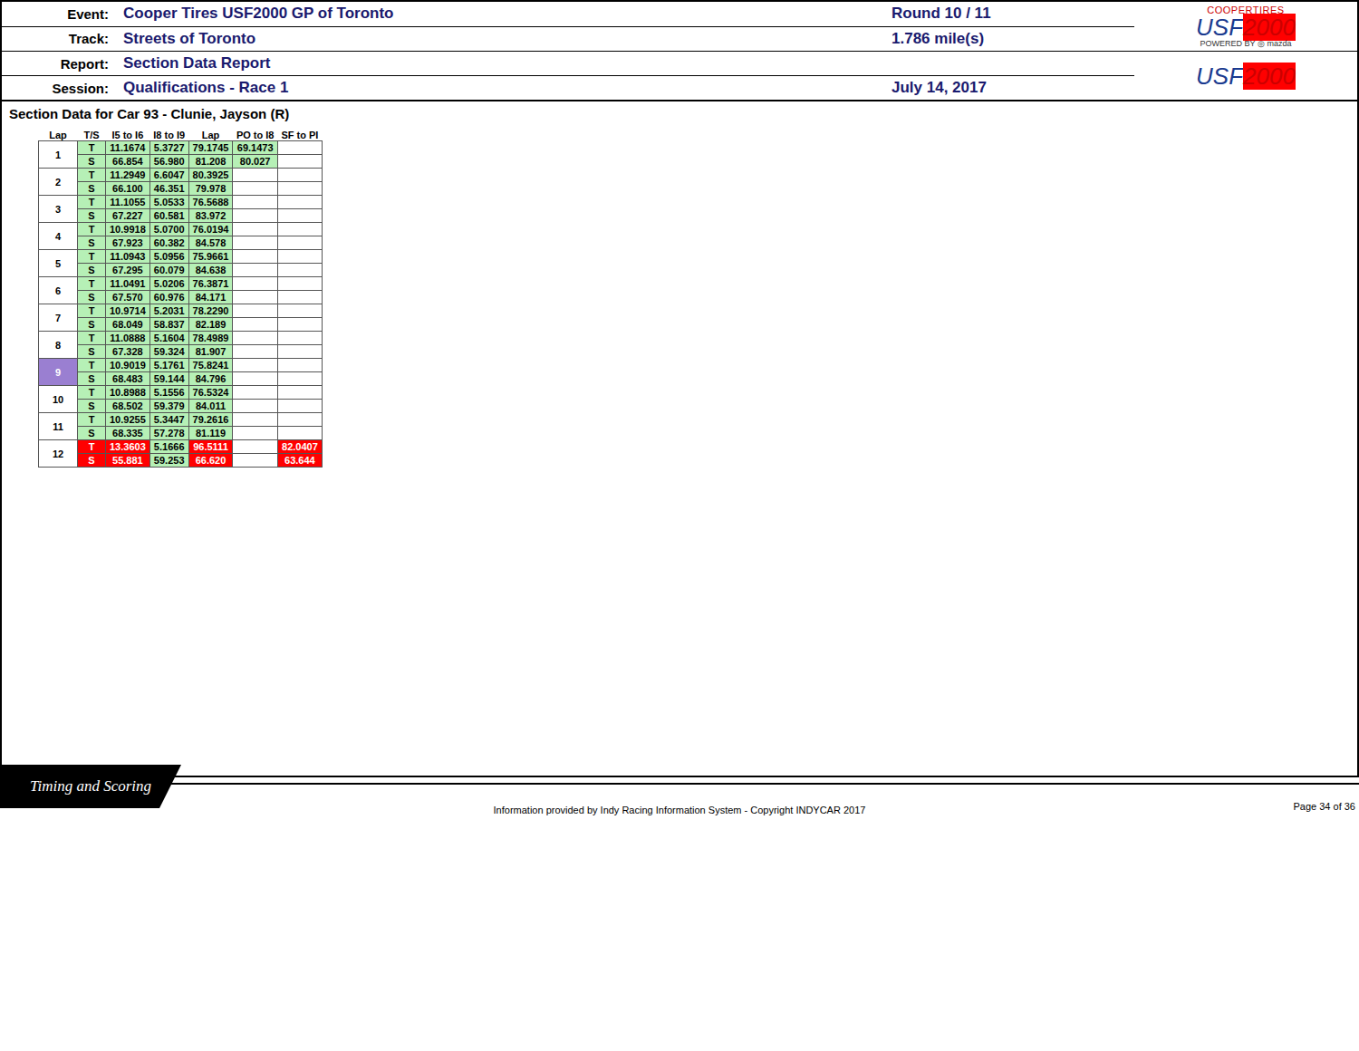| Event: | Cooper Tires USF2000 GP of Toronto | Round 10 / 11 | COOPERTIRES USF 2000 POWERED BY ◎ mazda |
| Track: | Streets of Toronto | 1.786 mile(s) |
| Report: | Section Data Report | | USF 2000 |
| Session: | Qualifications - Race 1 | July 14, 2017 |
Section Data for Car 93 - Clunie, Jayson (R)
| Lap | T/S | I5 to I6 | I8 to I9 | Lap | PO to I8 | SF to PI |
| --- | --- | --- | --- | --- | --- | --- |
| 1 | T | 11.1674 | 5.3727 | 79.1745 | 69.1473 | |
| S | 66.854 | 56.980 | 81.208 | 80.027 | |
| 2 | T | 11.2949 | 6.6047 | 80.3925 | | |
| S | 66.100 | 46.351 | 79.978 | | |
| 3 | T | 11.1055 | 5.0533 | 76.5688 | | |
| S | 67.227 | 60.581 | 83.972 | | |
| 4 | T | 10.9918 | 5.0700 | 76.0194 | | |
| S | 67.923 | 60.382 | 84.578 | | |
| 5 | T | 11.0943 | 5.0956 | 75.9661 | | |
| S | 67.295 | 60.079 | 84.638 | | |
| 6 | T | 11.0491 | 5.0206 | 76.3871 | | |
| S | 67.570 | 60.976 | 84.171 | | |
| 7 | T | 10.9714 | 5.2031 | 78.2290 | | |
| S | 68.049 | 58.837 | 82.189 | | |
| 8 | T | 11.0888 | 5.1604 | 78.4989 | | |
| S | 67.328 | 59.324 | 81.907 | | |
| 9 | T | 10.9019 | 5.1761 | 75.8241 | | |
| S | 68.483 | 59.144 | 84.796 | | |
| 10 | T | 10.8988 | 5.1556 | 76.5324 | | |
| S | 68.502 | 59.379 | 84.011 | | |
| 11 | T | 10.9255 | 5.3447 | 79.2616 | | |
| S | 68.335 | 57.278 | 81.119 | | |
| 12 | T | 13.3603 | 5.1666 | 96.5111 | | 82.0407 |
| S | 55.881 | 59.253 | 66.620 | | 63.644 |
Timing and Scoring
INDYCAR
Information provided by Indy Racing Information System - Copyright INDYCAR 2017
Page 34 of 36